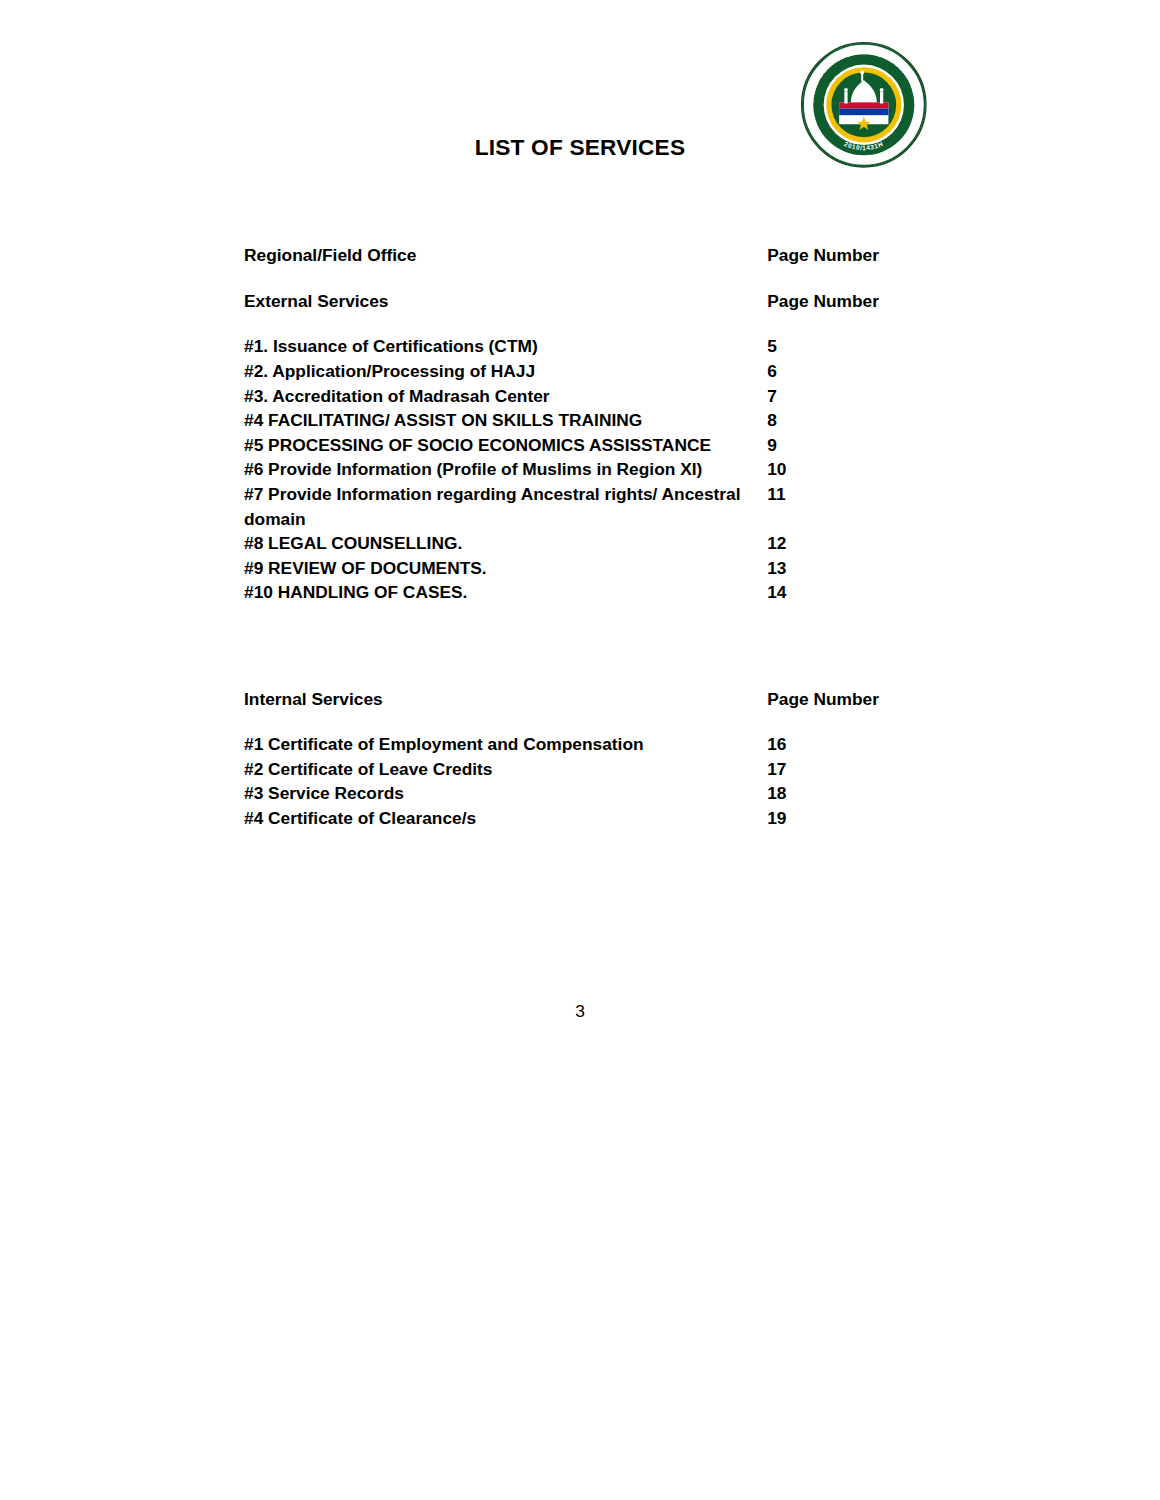NATIONAL COMMISSION ON MUSLIM FILIPINOS 2010/1431H
LIST OF SERVICES
| Regional/Field Office | Page Number |
| External Services | Page Number |
| #1. Issuance of Certifications (CTM) | 5 |
| #2. Application/Processing of HAJJ | 6 |
| #3. Accreditation of Madrasah Center | 7 |
| #4 FACILITATING/ ASSIST ON SKILLS TRAINING | 8 |
| #5 PROCESSING OF SOCIO ECONOMICS ASSISSTANCE | 9 |
| #6 Provide Information (Profile of Muslims in Region XI) | 10 |
| #7 Provide Information regarding Ancestral rights/ Ancestral domain | 11 |
| #8 LEGAL COUNSELLING. | 12 |
| #9 REVIEW OF DOCUMENTS. | 13 |
| #10 HANDLING OF CASES. | 14 |
| Internal Services | Page Number |
| #1 Certificate of Employment and Compensation | 16 |
| #2 Certificate of Leave Credits | 17 |
| #3 Service Records | 18 |
| #4 Certificate of Clearance/s | 19 |
3